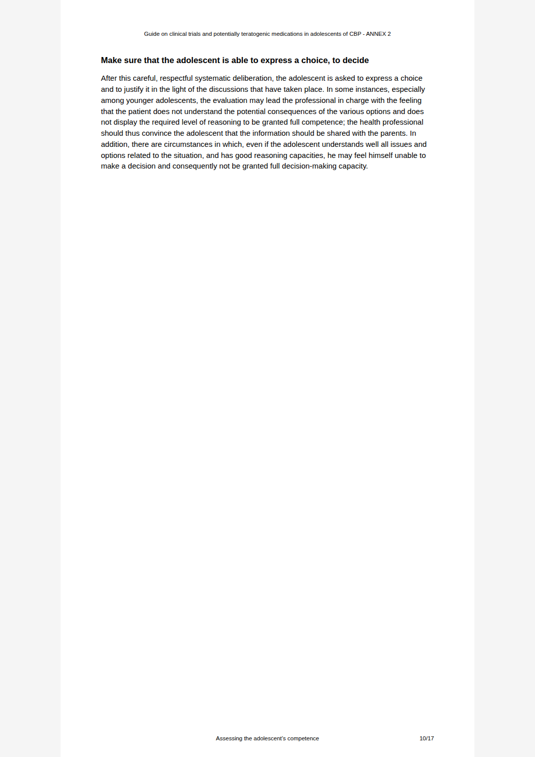Guide on clinical trials and potentially teratogenic medications in adolescents of CBP - ANNEX 2
Make sure that the adolescent is able to express a choice, to decide
After this careful, respectful systematic deliberation, the adolescent is asked to express a choice and to justify it in the light of the discussions that have taken place. In some instances, especially among younger adolescents, the evaluation may lead the professional in charge with the feeling that the patient does not understand the potential consequences of the various options and does not display the required level of reasoning to be granted full competence; the health professional should thus convince the adolescent that the information should be shared with the parents. In addition, there are circumstances in which, even if the adolescent understands well all issues and options related to the situation, and has good reasoning capacities, he may feel himself unable to make a decision and consequently not be granted full decision-making capacity.
Assessing the adolescent’s competence 10/17